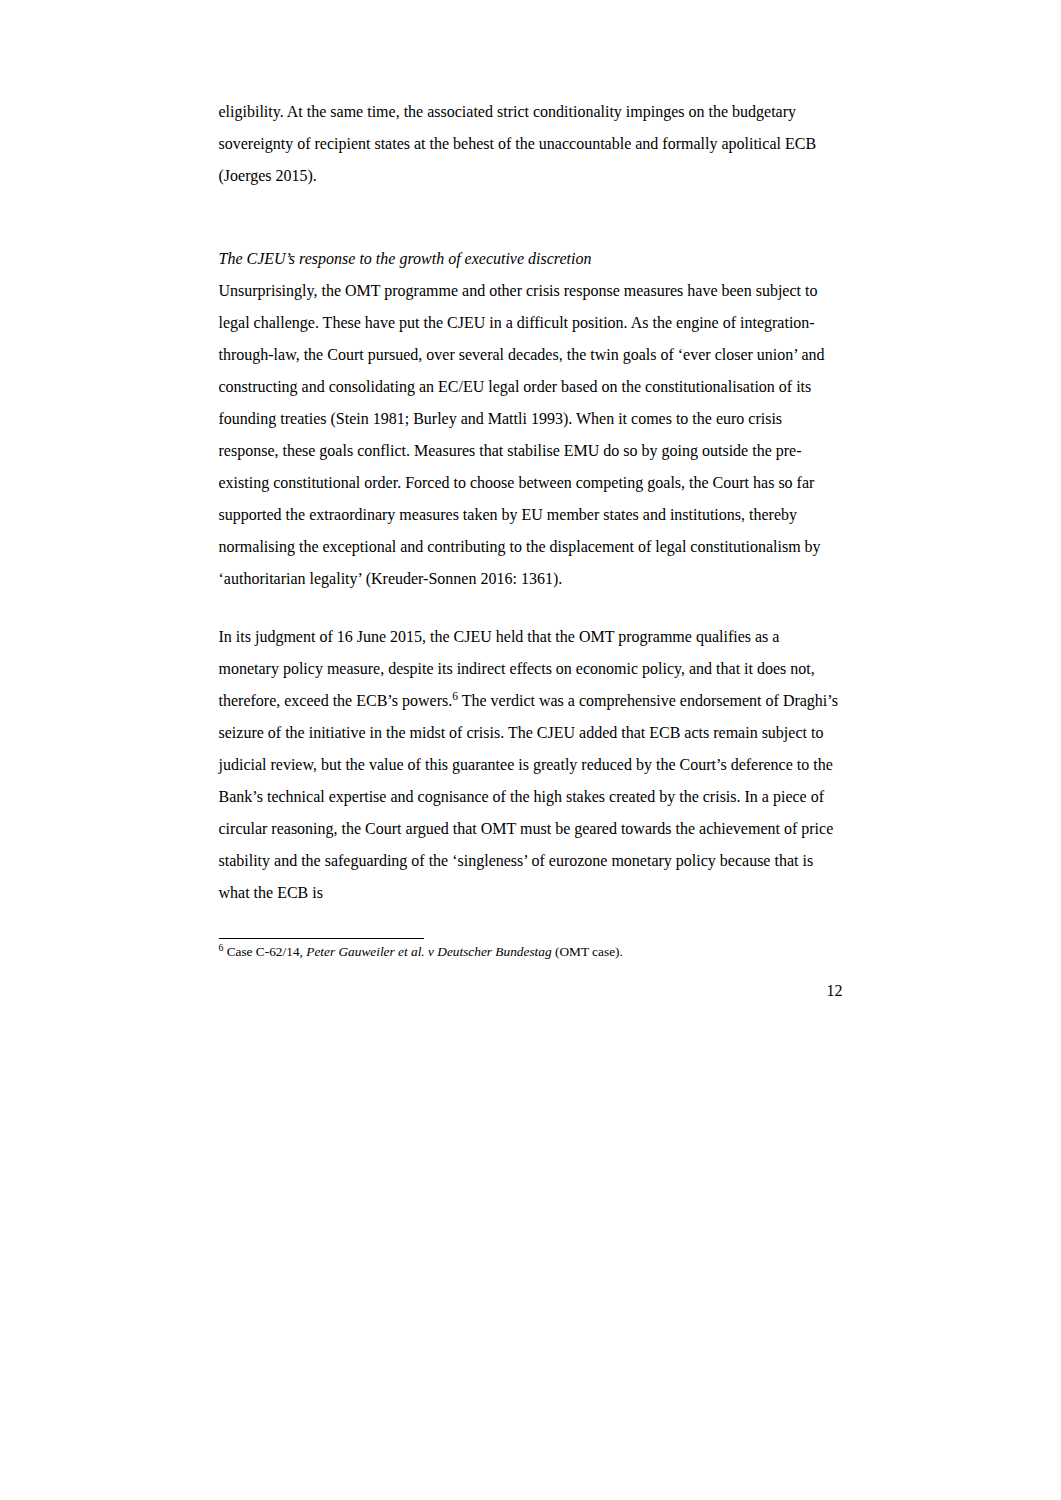eligibility. At the same time, the associated strict conditionality impinges on the budgetary sovereignty of recipient states at the behest of the unaccountable and formally apolitical ECB (Joerges 2015).
The CJEU’s response to the growth of executive discretion
Unsurprisingly, the OMT programme and other crisis response measures have been subject to legal challenge. These have put the CJEU in a difficult position. As the engine of integration-through-law, the Court pursued, over several decades, the twin goals of ‘ever closer union’ and constructing and consolidating an EC/EU legal order based on the constitutionalisation of its founding treaties (Stein 1981; Burley and Mattli 1993). When it comes to the euro crisis response, these goals conflict. Measures that stabilise EMU do so by going outside the pre-existing constitutional order. Forced to choose between competing goals, the Court has so far supported the extraordinary measures taken by EU member states and institutions, thereby normalising the exceptional and contributing to the displacement of legal constitutionalism by ‘authoritarian legality’ (Kreuder-Sonnen 2016: 1361).
In its judgment of 16 June 2015, the CJEU held that the OMT programme qualifies as a monetary policy measure, despite its indirect effects on economic policy, and that it does not, therefore, exceed the ECB’s powers.6 The verdict was a comprehensive endorsement of Draghi’s seizure of the initiative in the midst of crisis. The CJEU added that ECB acts remain subject to judicial review, but the value of this guarantee is greatly reduced by the Court’s deference to the Bank’s technical expertise and cognisance of the high stakes created by the crisis. In a piece of circular reasoning, the Court argued that OMT must be geared towards the achievement of price stability and the safeguarding of the ‘singleness’ of eurozone monetary policy because that is what the ECB is
6 Case C-62/14, Peter Gauweiler et al. v Deutscher Bundestag (OMT case).
12